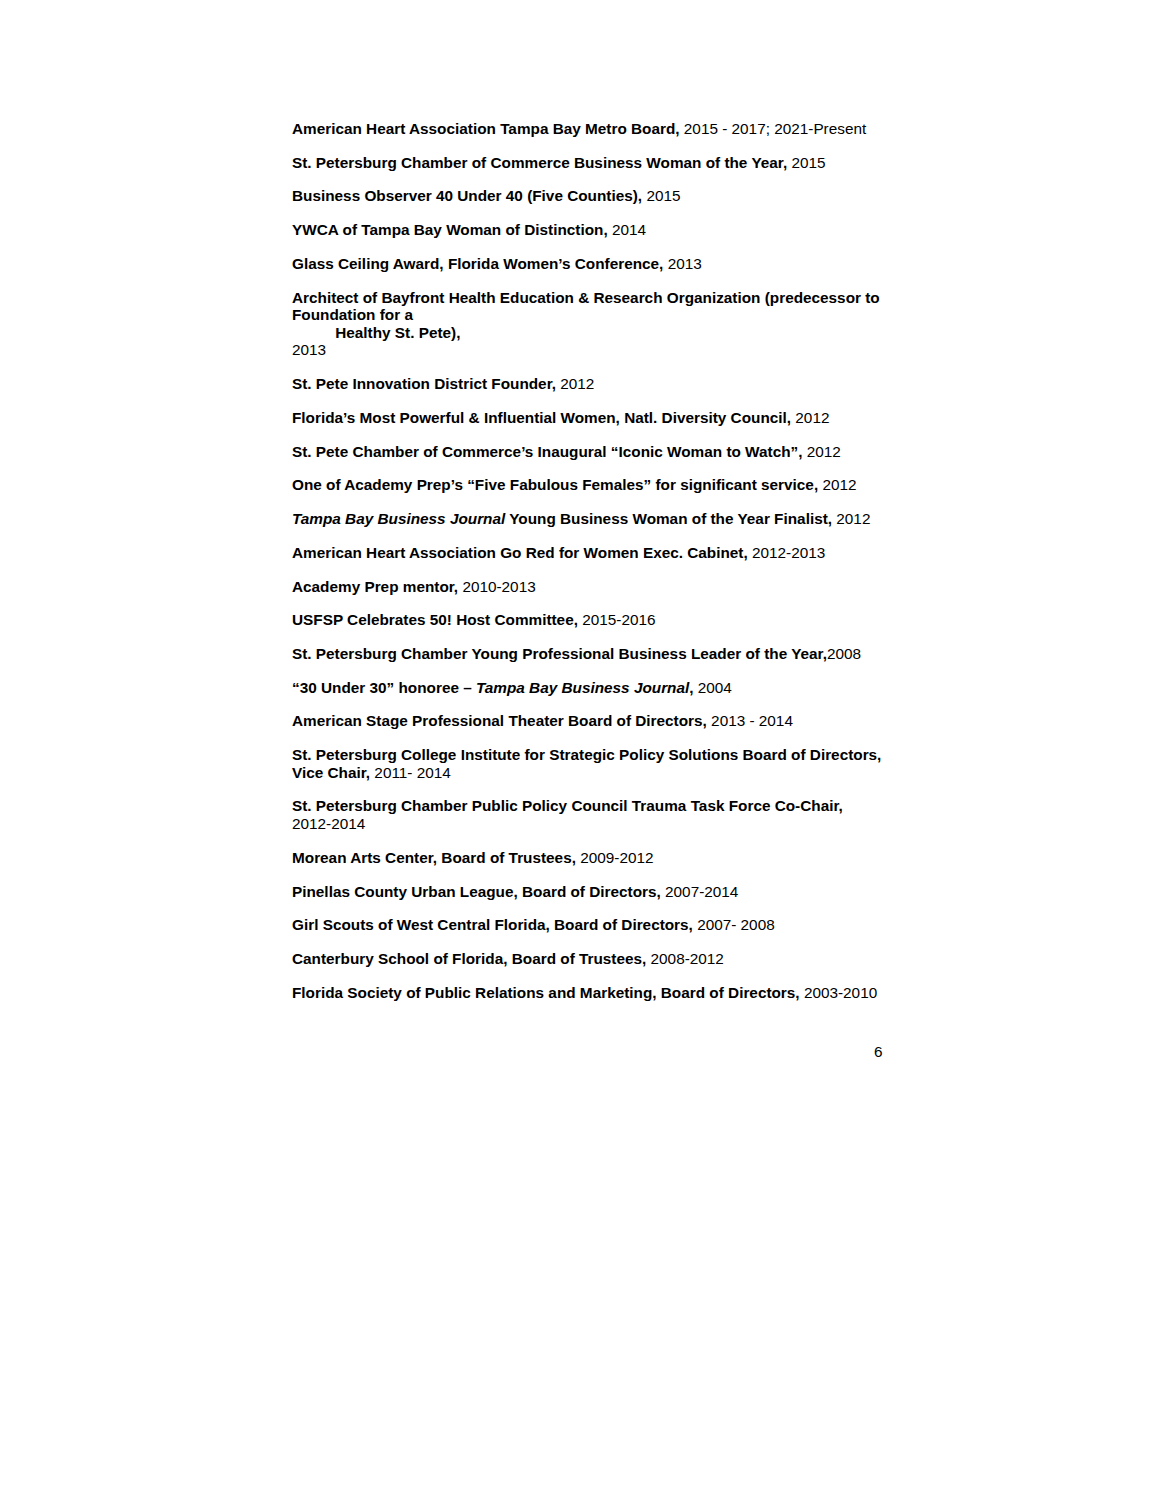American Heart Association Tampa Bay Metro Board, 2015 - 2017; 2021-Present
St. Petersburg Chamber of Commerce Business Woman of the Year, 2015
Business Observer 40 Under 40 (Five Counties), 2015
YWCA of Tampa Bay Woman of Distinction, 2014
Glass Ceiling Award, Florida Women’s Conference, 2013
Architect of Bayfront Health Education & Research Organization (predecessor to Foundation for a Healthy St. Pete), 2013
St. Pete Innovation District Founder, 2012
Florida’s Most Powerful & Influential Women, Natl. Diversity Council, 2012
St. Pete Chamber of Commerce’s Inaugural “Iconic Woman to Watch”, 2012
One of Academy Prep’s “Five Fabulous Females” for significant service, 2012
Tampa Bay Business Journal Young Business Woman of the Year Finalist, 2012
American Heart Association Go Red for Women Exec. Cabinet, 2012-2013
Academy Prep mentor, 2010-2013
USFSP Celebrates 50! Host Committee, 2015-2016
St. Petersburg Chamber Young Professional Business Leader of the Year, 2008
“30 Under 30” honoree – Tampa Bay Business Journal, 2004
American Stage Professional Theater Board of Directors, 2013 - 2014
St. Petersburg College Institute for Strategic Policy Solutions Board of Directors, Vice Chair, 2011- 2014
St. Petersburg Chamber Public Policy Council Trauma Task Force Co-Chair, 2012-2014
Morean Arts Center, Board of Trustees, 2009-2012
Pinellas County Urban League, Board of Directors, 2007-2014
Girl Scouts of West Central Florida, Board of Directors, 2007- 2008
Canterbury School of Florida, Board of Trustees, 2008-2012
Florida Society of Public Relations and Marketing, Board of Directors, 2003-2010
6